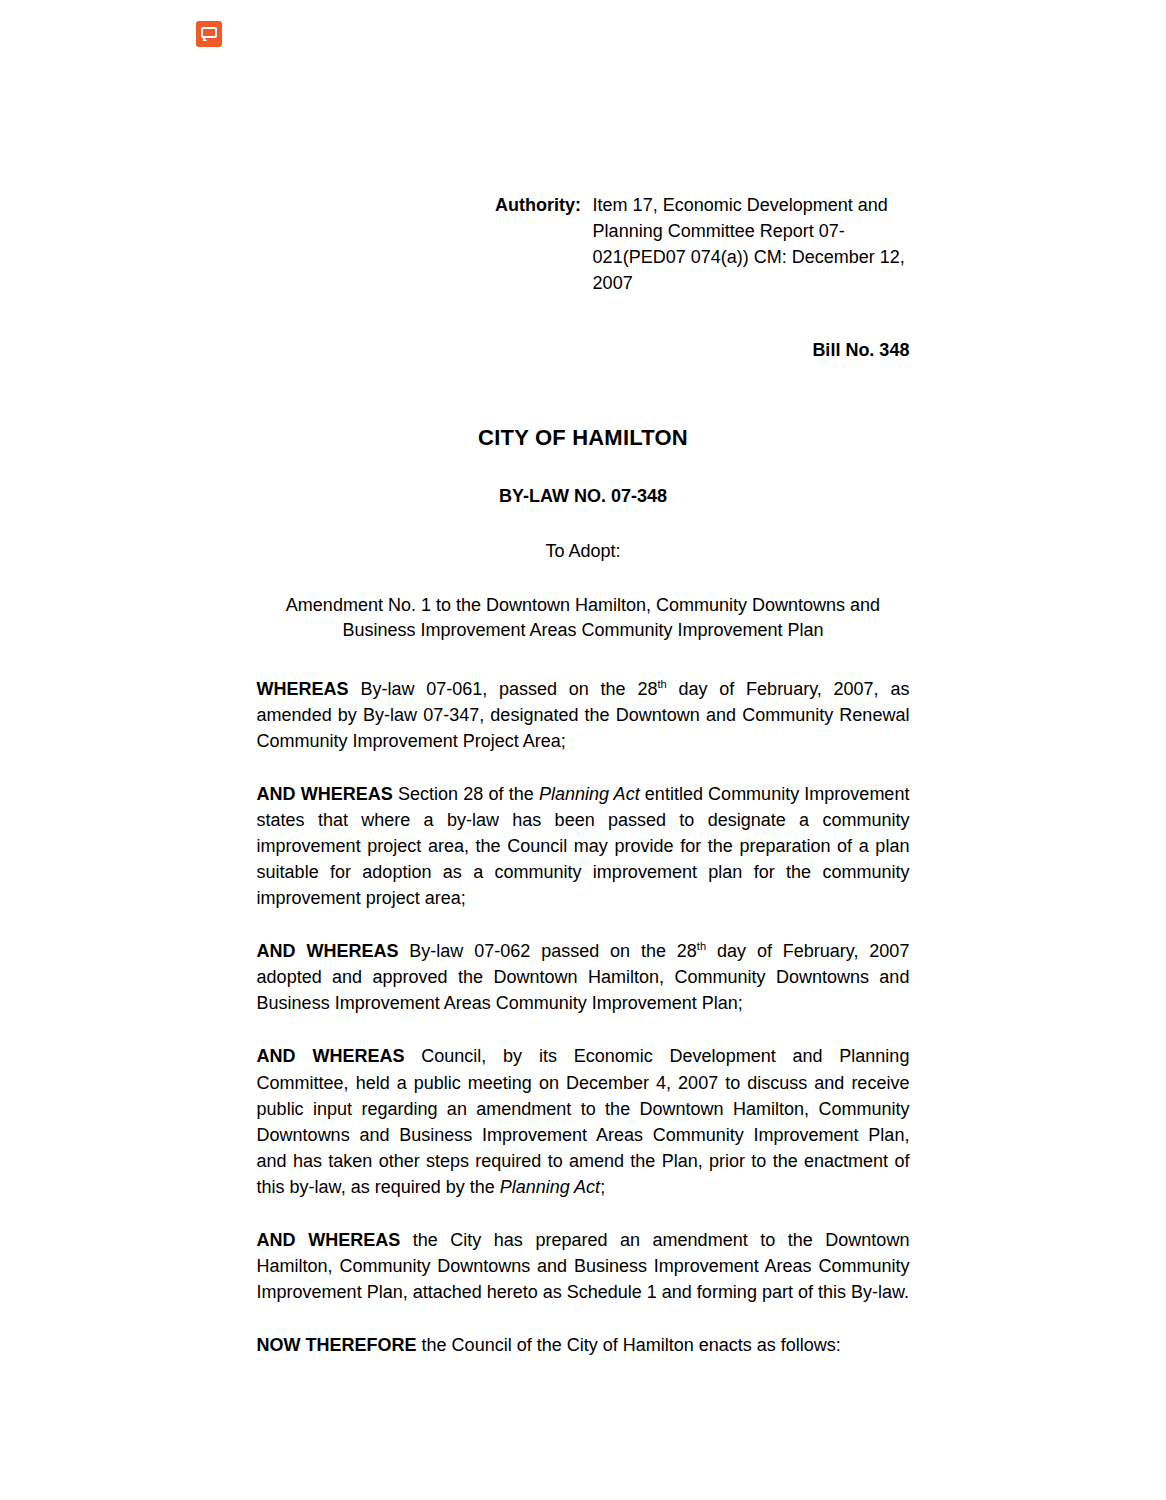Authority:
Item 17, Economic Development and Planning Committee Report 07-021(PED07 074(a)) CM: December 12, 2007
Bill No. 348
CITY OF HAMILTON
BY-LAW NO. 07-348
To Adopt:
Amendment No. 1 to the Downtown Hamilton, Community Downtowns and
Business Improvement Areas Community Improvement Plan
WHEREAS By-law 07-061, passed on the 28th day of February, 2007, as amended by By-law 07-347, designated the Downtown and Community Renewal Community Improvement Project Area;
AND WHEREAS Section 28 of the Planning Act entitled Community Improvement states that where a by-law has been passed to designate a community improvement project area, the Council may provide for the preparation of a plan suitable for adoption as a community improvement plan for the community improvement project area;
AND WHEREAS By-law 07-062 passed on the 28th day of February, 2007 adopted and approved the Downtown Hamilton, Community Downtowns and Business Improvement Areas Community Improvement Plan;
AND WHEREAS Council, by its Economic Development and Planning Committee, held a public meeting on December 4, 2007 to discuss and receive public input regarding an amendment to the Downtown Hamilton, Community Downtowns and Business Improvement Areas Community Improvement Plan, and has taken other steps required to amend the Plan, prior to the enactment of this by-law, as required by the Planning Act;
AND WHEREAS the City has prepared an amendment to the Downtown Hamilton, Community Downtowns and Business Improvement Areas Community Improvement Plan, attached hereto as Schedule 1 and forming part of this By-law.
NOW THEREFORE the Council of the City of Hamilton enacts as follows: